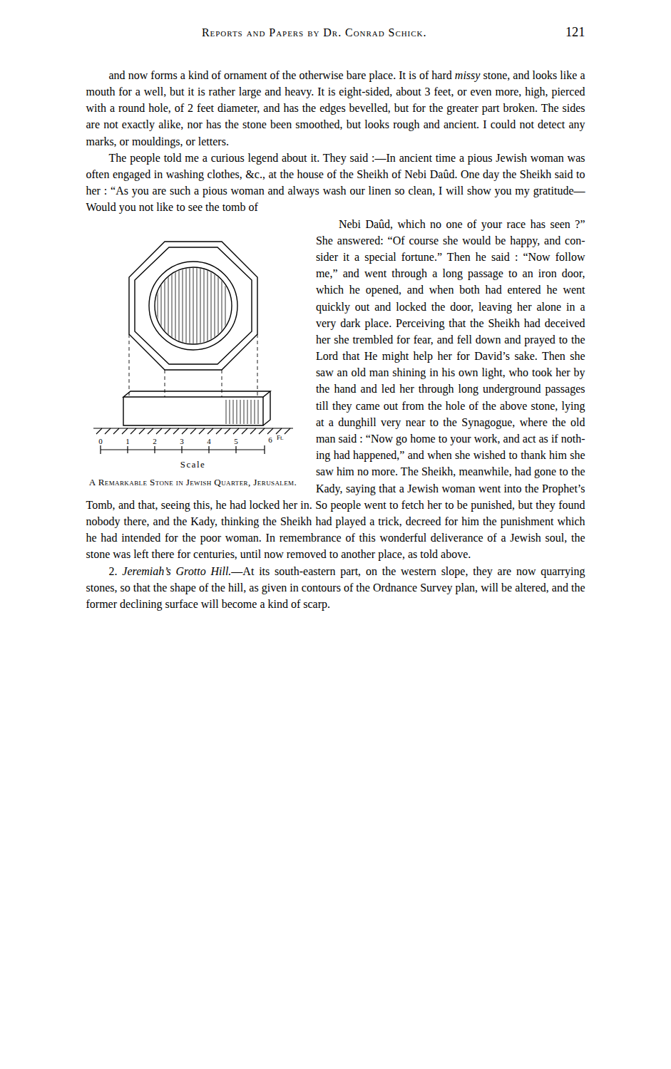Reports and Papers by Dr. Conrad Schick. 121
and now forms a kind of ornament of the otherwise bare place. It is of hard missy stone, and looks like a mouth for a well, but it is rather large and heavy. It is eight-sided, about 3 feet, or even more, high, pierced with a round hole, of 2 feet diameter, and has the edges bevelled, but for the greater part broken. The sides are not exactly alike, nor has the stone been smoothed, but looks rough and ancient. I could not detect any marks, or mouldings, or letters.
The people told me a curious legend about it. They said :—In ancient time a pious Jewish woman was often engaged in washing clothes, &c., at the house of the Sheikh of Nebi Daûd. One day the Sheikh said to her : “As you are such a pious woman and always wash our linen so clean, I will show you my gratitude—Would you not like to see the tomb of
0 1 2 3 4 5 6 Ft.
Scale
A Remarkable Stone in Jewish Quarter, Jerusalem.
Nebi Daûd, which no one of your race has seen ?” She answered: “Of course she would be happy, and consider it a special fortune.” Then he said : “Now follow me,” and went through a long passage to an iron door, which he opened, and when both had entered he went quickly out and locked the door, leaving her alone in a very dark place. Perceiving that the Sheikh had deceived her she trembled for fear, and fell down and prayed to the Lord that He might help her for David’s sake. Then she saw an old man shining in his own light, who took her by the hand and led her through long underground passages till they came out from the hole of the above stone, lying at a dunghill very near to the Synagogue, where the old man said : “Now go home to your work, and act as if nothing had happened,” and when she wished to thank him she saw him no more. The Sheikh, meanwhile, had gone to the Kady, saying that a Jewish woman went into the Prophet’s Tomb, and that, seeing this, he had locked her in. So people went to fetch her to be punished, but they found nobody there, and the Kady, thinking the Sheikh had played a trick, decreed for him the punishment which he had intended for the poor woman. In remembrance of this wonderful deliverance of a Jewish soul, the stone was left there for centuries, until now removed to another place, as told above.
2. Jeremiah’s Grotto Hill.—At its south-eastern part, on the western slope, they are now quarrying stones, so that the shape of the hill, as given in contours of the Ordnance Survey plan, will be altered, and the former declining surface will become a kind of scarp.